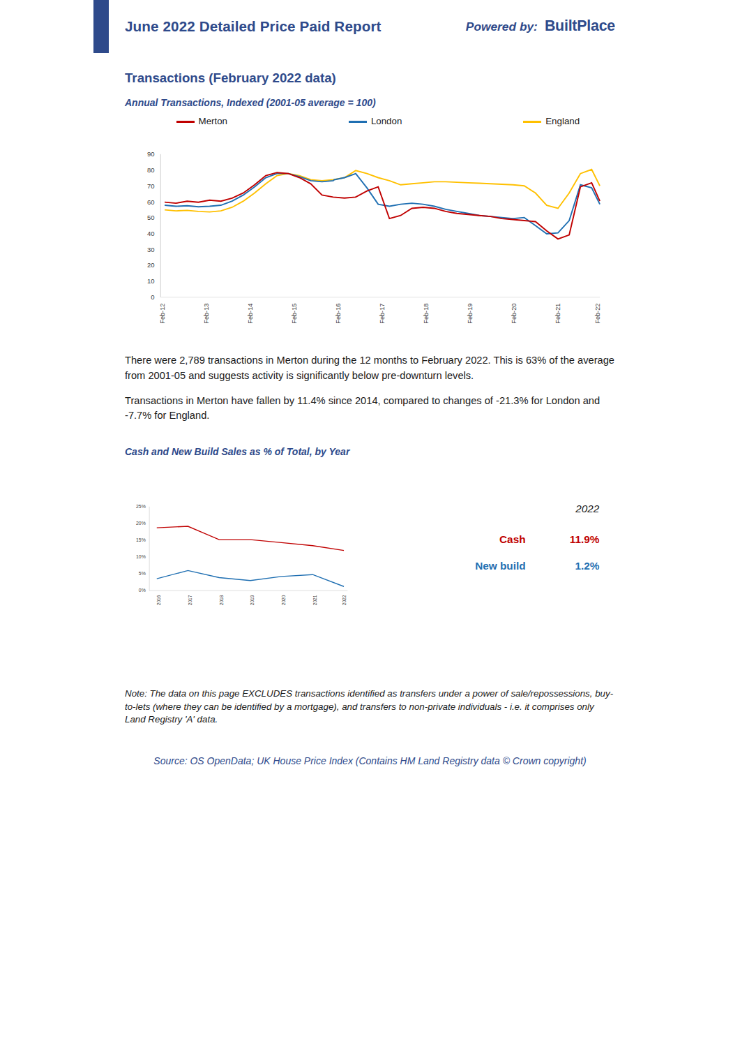June 2022 Detailed Price Paid Report
Powered by: BuiltPlace
Transactions (February 2022 data)
Annual Transactions, Indexed (2001-05 average = 100)
Merton London England
90 80 70 60 50 40 30 20 10 0 Feb-12 Feb-13 Feb-14 Feb-15 Feb-16 Feb-17 Feb-18 Feb-19 Feb-20 Feb-21 Feb-22
There were 2,789 transactions in Merton during the 12 months to February 2022. This is 63% of the average from 2001-05 and suggests activity is significantly below pre-downturn levels.
Transactions in Merton have fallen by 11.4% since 2014, compared to changes of -21.3% for London and -7.7% for England.
Cash and New Build Sales as % of Total, by Year
25% 20% 15% 10% 5% 0% 2016 2017 2018 2019 2020 2021 2022
2022
Cash 11.9%
New build 1.2%
Note: The data on this page EXCLUDES transactions identified as transfers under a power of sale/repossessions, buy-to-lets (where they can be identified by a mortgage), and transfers to non-private individuals - i.e. it comprises only Land Registry 'A' data.
Source: OS OpenData; UK House Price Index (Contains HM Land Registry data © Crown copyright)